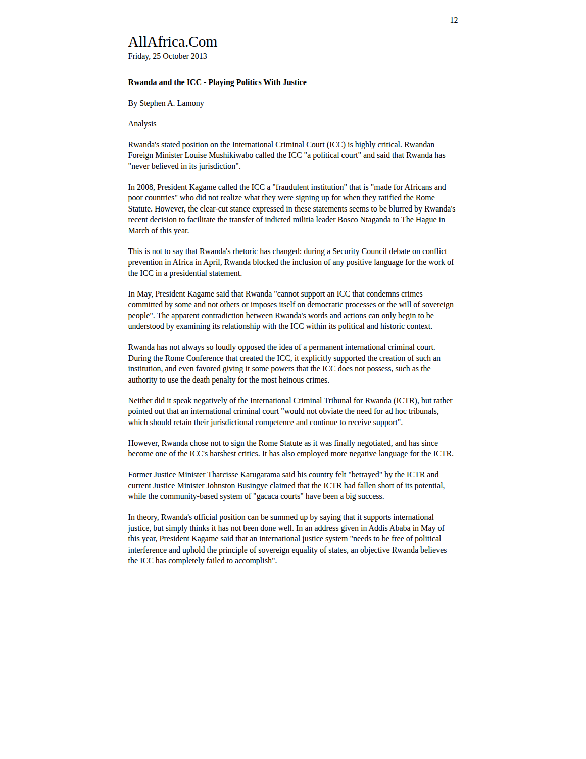12
AllAfrica.Com
Friday, 25 October 2013
Rwanda and the ICC - Playing Politics With Justice
By Stephen A. Lamony
Analysis
Rwanda's stated position on the International Criminal Court (ICC) is highly critical. Rwandan Foreign Minister Louise Mushikiwabo called the ICC "a political court" and said that Rwanda has "never believed in its jurisdiction".
In 2008, President Kagame called the ICC a "fraudulent institution" that is "made for Africans and poor countries" who did not realize what they were signing up for when they ratified the Rome Statute. However, the clear-cut stance expressed in these statements seems to be blurred by Rwanda's recent decision to facilitate the transfer of indicted militia leader Bosco Ntaganda to The Hague in March of this year.
This is not to say that Rwanda's rhetoric has changed: during a Security Council debate on conflict prevention in Africa in April, Rwanda blocked the inclusion of any positive language for the work of the ICC in a presidential statement.
In May, President Kagame said that Rwanda "cannot support an ICC that condemns crimes committed by some and not others or imposes itself on democratic processes or the will of sovereign people". The apparent contradiction between Rwanda's words and actions can only begin to be understood by examining its relationship with the ICC within its political and historic context.
Rwanda has not always so loudly opposed the idea of a permanent international criminal court. During the Rome Conference that created the ICC, it explicitly supported the creation of such an institution, and even favored giving it some powers that the ICC does not possess, such as the authority to use the death penalty for the most heinous crimes.
Neither did it speak negatively of the International Criminal Tribunal for Rwanda (ICTR), but rather pointed out that an international criminal court "would not obviate the need for ad hoc tribunals, which should retain their jurisdictional competence and continue to receive support".
However, Rwanda chose not to sign the Rome Statute as it was finally negotiated, and has since become one of the ICC's harshest critics. It has also employed more negative language for the ICTR.
Former Justice Minister Tharcisse Karugarama said his country felt "betrayed" by the ICTR and current Justice Minister Johnston Busingye claimed that the ICTR had fallen short of its potential, while the community-based system of "gacaca courts" have been a big success.
In theory, Rwanda's official position can be summed up by saying that it supports international justice, but simply thinks it has not been done well. In an address given in Addis Ababa in May of this year, President Kagame said that an international justice system "needs to be free of political interference and uphold the principle of sovereign equality of states, an objective Rwanda believes the ICC has completely failed to accomplish".